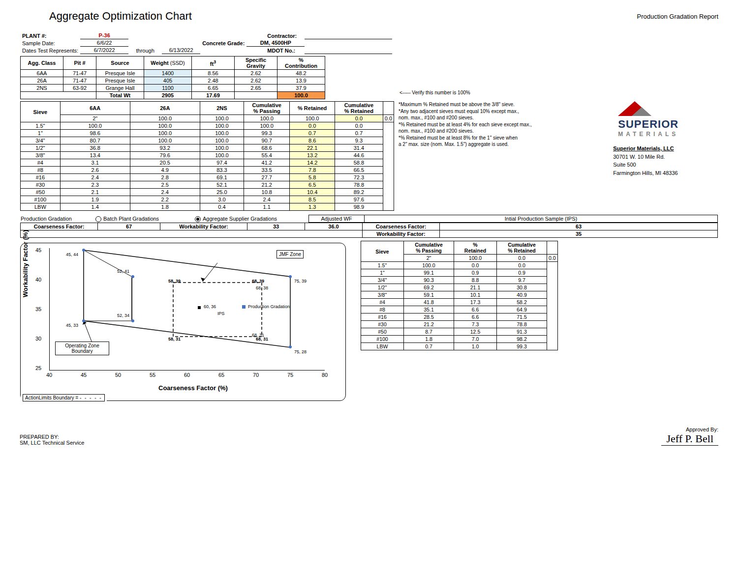Aggregate Optimization Chart Production Gradation Report
| / PLANT #: / P-36 / / / / / Contractor: / / / Sample Date: / 6/6/22 / / / Concrete Grade: / DM, 4500HP / / / Dates Test Represents: / 6/7/2022 / through / 6/13/2022 / / / MDOT No.: / / / Agg. Class / Pit # / Source / Weight (SSD) / ft 3 / Specific Gravity / % Contribution / / --- / --- / --- / --- / --- / --- / --- / / 6AA / 71-47 / Presque Isle / 1400 / 8.56 / 2.62 / 48.2 / / 26A / 71-47 / Presque Isle / 405 / 2.48 / 2.62 / 13.9 / / 2NS / 63-92 / Grange Hall / 1100 / 6.65 / 2.65 / 37.9 / / / Total Wt / 2905 / 17.69 / / 100.0 / | <----- Verify this number is 100% |
| / Sieve / 6AA / 26A / 2NS / Cumulative % Passing / % Retained / Cumulative % Retained / / --- / --- / --- / --- / --- / --- / --- / / 2" / 100.0 / 100.0 / 100.0 / 100.0 / 0.0 / 0.0 / / 1.5" / 100.0 / 100.0 / 100.0 / 100.0 / 0.0 / 0.0 / / 1" / 98.6 / 100.0 / 100.0 / 99.3 / 0.7 / 0.7 / / 3/4" / 80.7 / 100.0 / 100.0 / 90.7 / 8.6 / 9.3 / / 1/2" / 36.8 / 93.2 / 100.0 / 68.6 / 22.1 / 31.4 / / 3/8" / 13.4 / 79.6 / 100.0 / 55.4 / 13.2 / 44.6 / / #4 / 3.1 / 20.5 / 97.4 / 41.2 / 14.2 / 58.8 / / #8 / 2.6 / 4.9 / 83.3 / 33.5 / 7.8 / 66.5 / / #16 / 2.4 / 2.8 / 69.1 / 27.7 / 5.8 / 72.3 / / #30 / 2.3 / 2.5 / 52.1 / 21.2 / 6.5 / 78.8 / / #50 / 2.1 / 2.4 / 25.0 / 10.8 / 10.4 / 89.2 / / #100 / 1.9 / 2.2 / 3.0 / 2.4 / 8.5 / 97.6 / / LBW / 1.4 / 1.8 / 0.4 / 1.1 / 1.3 / 98.9 / | *Maximum % Retained must be above the 3/8" sieve. *Any two adjacent sieves must equal 10% except max., nom. max., #100 and #200 sieves. *% Retained must be at least 4% for each sieve except max., nom. max., #100 and #200 sieves. *% Retained must be at least 8% for the 1" sieve when a 2" max. size (nom. Max. 1.5") aggregate is used. | SUPERIOR MATERIALS Superior Materials, LLC 30701 W. 10 Mile Rd. Suite 500 Farmington Hills, MI 48336 |
| / Production Gradation / Batch Plant Gradations / Aggregate Supplier Gradations / Adjusted WF / Intial Production Sample (IPS) / / Coarseness Factor: / 67 / Workability Factor: / 33 / 36.0 / Coarseness Factor: / 63 / / / Workability Factor: / 35 / |
| Workability Factor (%) Coarseness Factor (%) 45 40 35 30 25 40 45 50 55 60 65 70 75 80 45, 44 52, 41 75, 39 58, 39 68, 39 68, 38 60, 36 IPS Production Gradation 52, 34 45, 33 58, 31 68, 31 68, 31 75, 28 JMF Zone Operating Zone Boundary ActionLimits Boundary = - - - - - | / Sieve / Cumulative % Passing / % Retained / Cumulative % Retained / / --- / --- / --- / --- / / 2" / 100.0 / 0.0 / 0.0 / / 1.5" / 100.0 / 0.0 / 0.0 / / 1" / 99.1 / 0.9 / 0.9 / / 3/4" / 90.3 / 8.8 / 9.7 / / 1/2" / 69.2 / 21.1 / 30.8 / / 3/8" / 59.1 / 10.1 / 40.9 / / #4 / 41.8 / 17.3 / 58.2 / / #8 / 35.1 / 6.6 / 64.9 / / #16 / 28.5 / 6.6 / 71.5 / / #30 / 21.2 / 7.3 / 78.8 / / #50 / 8.7 / 12.5 / 91.3 / / #100 / 1.8 / 7.0 / 98.2 / / LBW / 0.7 / 1.0 / 99.3 / |
PREPARED BY:
SM, LLC Technical Service
Approved By:
Jeff P. Bell